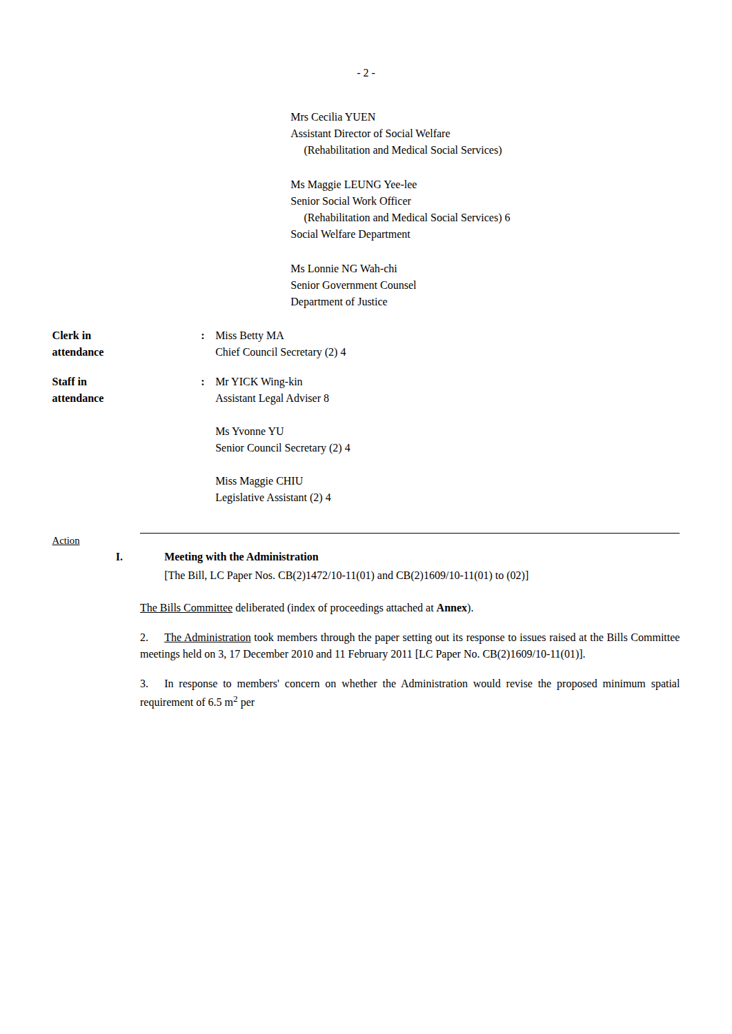- 2 -
Mrs Cecilia YUEN
Assistant Director of Social Welfare
(Rehabilitation and Medical Social Services)
Ms Maggie LEUNG Yee-lee
Senior Social Work Officer
(Rehabilitation and Medical Social Services) 6
Social Welfare Department
Ms Lonnie NG Wah-chi
Senior Government Counsel
Department of Justice
| Clerk in attendance | : | Miss Betty MA Chief Council Secretary (2) 4 |
| Staff in attendance | : | Mr YICK Wing-kin Assistant Legal Adviser 8 Ms Yvonne YU Senior Council Secretary (2) 4 Miss Maggie CHIU Legislative Assistant (2) 4 |
Action
I. Meeting with the Administration
[The Bill, LC Paper Nos. CB(2)1472/10-11(01) and CB(2)1609/10-11(01) to (02)]
The Bills Committee deliberated (index of proceedings attached at Annex).
2. The Administration took members through the paper setting out its response to issues raised at the Bills Committee meetings held on 3, 17 December 2010 and 11 February 2011 [LC Paper No. CB(2)1609/10-11(01)].
3. In response to members' concern on whether the Administration would revise the proposed minimum spatial requirement of 6.5 m2 per